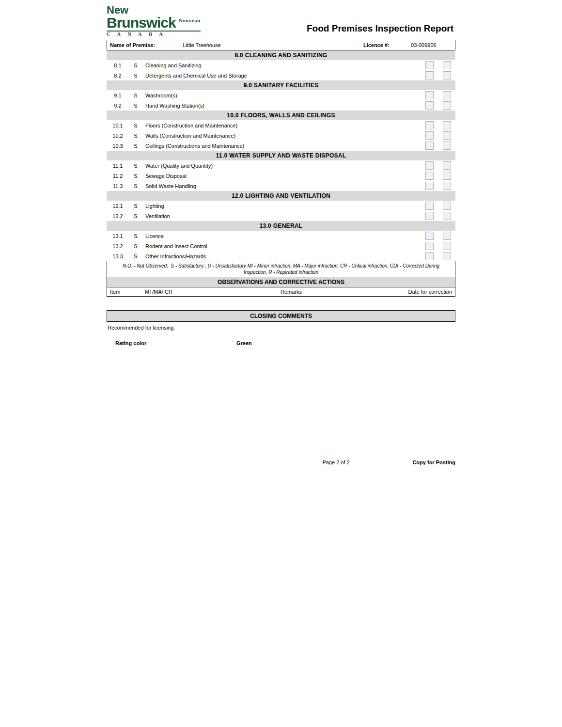| New Brunswick Nouveau C A N A D A |
Food Premises Inspection Report
| Name of Premise: | Little Treehouse | Licence #: | 03-009906 |
| 8.0 CLEANING AND SANITIZING |
| 8.1 | S | Cleaning and Sanitizing | | |
| 8.2 | S | Detergents and Chemical Use and Storage | | |
| 9.0 SANITARY FACILITIES |
| 9.1 | S | Washroom(s) | | |
| 9.2 | S | Hand Washing Station(s) | | |
| 10.0 FLOORS, WALLS AND CEILINGS |
| 10.1 | S | Floors (Construction and Maintenance) | | |
| 10.2 | S | Walls (Construction and Maintenance) | | |
| 10.3 | S | Ceilings (Constructions and Maintenance) | | |
| 11.0 WATER SUPPLY AND WASTE DISPOSAL |
| 11.1 | S | Water (Quality and Quantity) | | |
| 11.2 | S | Sewage Disposal | | |
| 11.3 | S | Solid Waste Handling | | |
| 12.0 LIGHTING AND VENTILATION |
| 12.1 | S | Lighting | | |
| 12.2 | S | Ventilation | | |
| 13.0 GENERAL |
| 13.1 | S | Licence | | |
| 13.2 | S | Rodent and Insect Control | | |
| 13.3 | S | Other Infractions/Hazards | | |
N.O. - Not Observed; S - Satisfactory ; U - Unsatisfactory MI - Minor infraction; MA - Major infraction; CR - Critical infraction, CDI - Corrected During Inspection, R - Repeated infraction
OBSERVATIONS AND CORRECTIVE ACTIONS
| Item | MI /MA/ CR | Remarks | Date for correction |
CLOSING COMMENTS
Recommended for licensing.
Rating color Green
Page 2 of 2
Copy for Posting